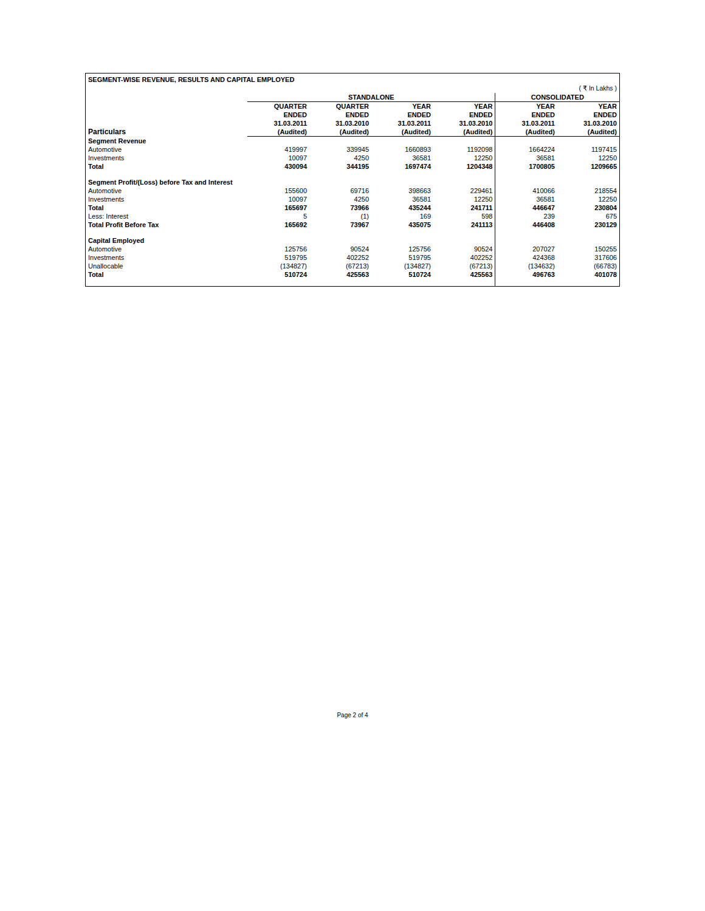SEGMENT-WISE REVENUE, RESULTS AND CAPITAL EMPLOYED
( ₹ In Lakhs )
| | STANDALONE | CONSOLIDATED |
| Particulars | QUARTER | QUARTER | YEAR | YEAR | YEAR | YEAR |
| ENDED | ENDED | ENDED | ENDED | ENDED | ENDED |
| 31.03.2011 | 31.03.2010 | 31.03.2011 | 31.03.2010 | 31.03.2011 | 31.03.2010 |
| (Audited) | (Audited) | (Audited) | (Audited) | (Audited) | (Audited) |
| Segment Revenue | | | | | | |
| Automotive | 419997 | 339945 | 1660893 | 1192098 | 1664224 | 1197415 |
| Investments | 10097 | 4250 | 36581 | 12250 | 36581 | 12250 |
| Total | 430094 | 344195 | 1697474 | 1204348 | 1700805 | 1209665 |
| Segment Profit/(Loss) before Tax and Interest | | | | | | |
| Automotive | 155600 | 69716 | 398663 | 229461 | 410066 | 218554 |
| Investments | 10097 | 4250 | 36581 | 12250 | 36581 | 12250 |
| Total | 165697 | 73966 | 435244 | 241711 | 446647 | 230804 |
| Less: Interest | 5 | (1) | 169 | 598 | 239 | 675 |
| Total Profit Before Tax | 165692 | 73967 | 435075 | 241113 | 446408 | 230129 |
| Capital Employed | | | | | | |
| Automotive | 125756 | 90524 | 125756 | 90524 | 207027 | 150255 |
| Investments | 519795 | 402252 | 519795 | 402252 | 424368 | 317606 |
| Unallocable | (134827) | (67213) | (134827) | (67213) | (134632) | (66783) |
| Total | 510724 | 425563 | 510724 | 425563 | 496763 | 401078 |
Page 2 of 4